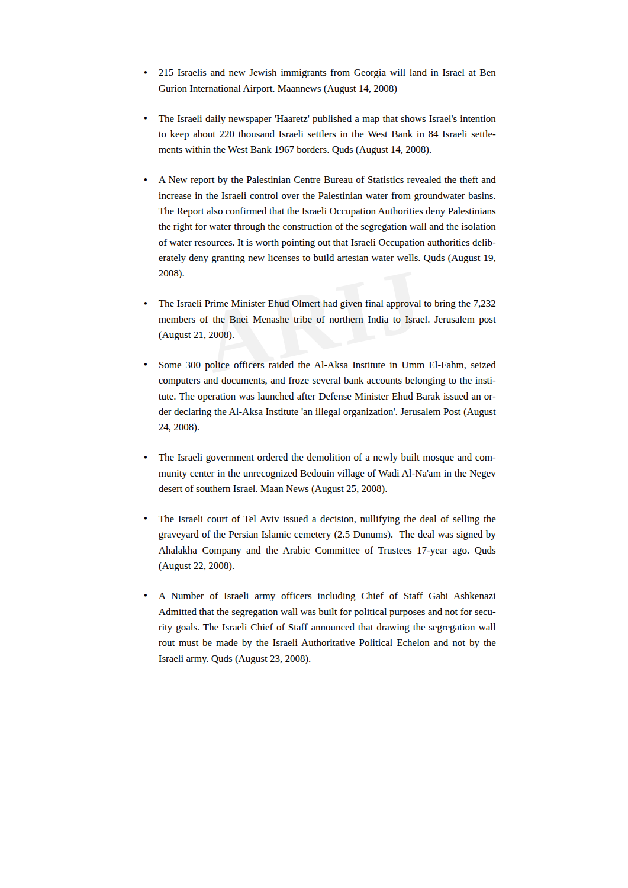ARIJ
215 Israelis and new Jewish immigrants from Georgia will land in Israel at Ben Gurion International Airport. Maannews (August 14, 2008)
The Israeli daily newspaper 'Haaretz' published a map that shows Israel's intention to keep about 220 thousand Israeli settlers in the West Bank in 84 Israeli settlements within the West Bank 1967 borders. Quds (August 14, 2008).
A New report by the Palestinian Centre Bureau of Statistics revealed the theft and increase in the Israeli control over the Palestinian water from groundwater basins. The Report also confirmed that the Israeli Occupation Authorities deny Palestinians the right for water through the construction of the segregation wall and the isolation of water resources. It is worth pointing out that Israeli Occupation authorities deliberately deny granting new licenses to build artesian water wells. Quds (August 19, 2008).
The Israeli Prime Minister Ehud Olmert had given final approval to bring the 7,232 members of the Bnei Menashe tribe of northern India to Israel. Jerusalem post (August 21, 2008).
Some 300 police officers raided the Al-Aksa Institute in Umm El-Fahm, seized computers and documents, and froze several bank accounts belonging to the institute. The operation was launched after Defense Minister Ehud Barak issued an order declaring the Al-Aksa Institute 'an illegal organization'. Jerusalem Post (August 24, 2008).
The Israeli government ordered the demolition of a newly built mosque and community center in the unrecognized Bedouin village of Wadi Al-Na'am in the Negev desert of southern Israel. Maan News (August 25, 2008).
The Israeli court of Tel Aviv issued a decision, nullifying the deal of selling the graveyard of the Persian Islamic cemetery (2.5 Dunums). The deal was signed by Ahalakha Company and the Arabic Committee of Trustees 17-year ago. Quds (August 22, 2008).
A Number of Israeli army officers including Chief of Staff Gabi Ashkenazi Admitted that the segregation wall was built for political purposes and not for security goals. The Israeli Chief of Staff announced that drawing the segregation wall rout must be made by the Israeli Authoritative Political Echelon and not by the Israeli army. Quds (August 23, 2008).